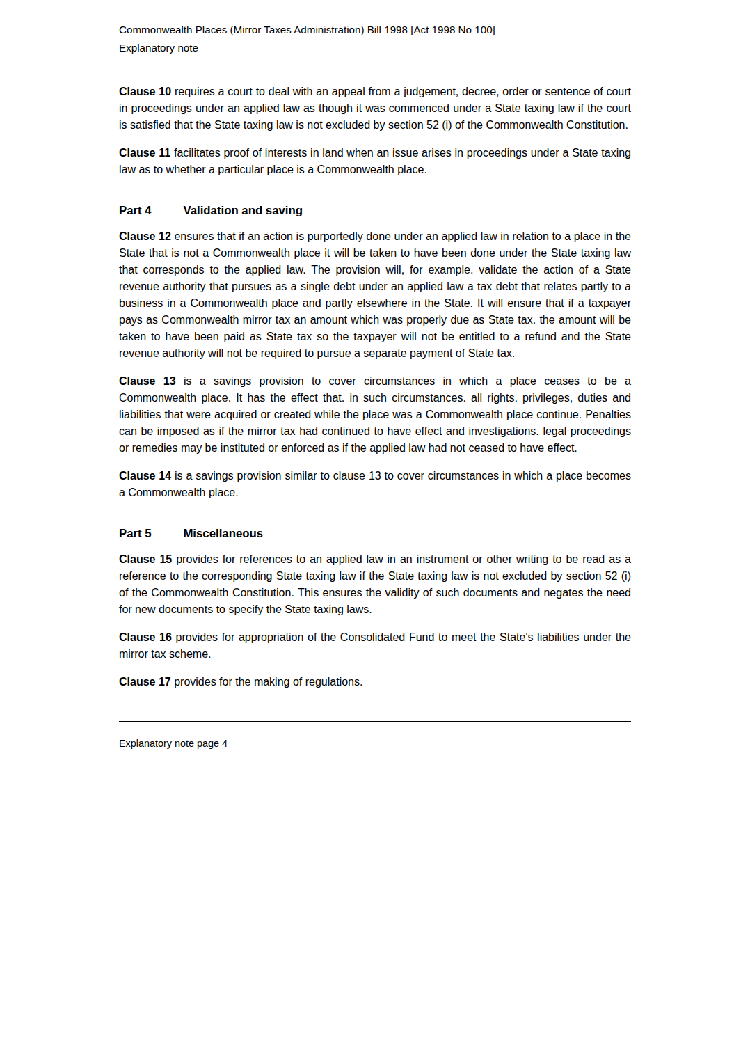Commonwealth Places (Mirror Taxes Administration) Bill 1998 [Act 1998 No 100]
Explanatory note
Clause 10 requires a court to deal with an appeal from a judgement, decree, order or sentence of court in proceedings under an applied law as though it was commenced under a State taxing law if the court is satisfied that the State taxing law is not excluded by section 52 (i) of the Commonwealth Constitution.
Clause 11 facilitates proof of interests in land when an issue arises in proceedings under a State taxing law as to whether a particular place is a Commonwealth place.
Part 4 Validation and saving
Clause 12 ensures that if an action is purportedly done under an applied law in relation to a place in the State that is not a Commonwealth place it will be taken to have been done under the State taxing law that corresponds to the applied law. The provision will, for example. validate the action of a State revenue authority that pursues as a single debt under an applied law a tax debt that relates partly to a business in a Commonwealth place and partly elsewhere in the State. It will ensure that if a taxpayer pays as Commonwealth mirror tax an amount which was properly due as State tax. the amount will be taken to have been paid as State tax so the taxpayer will not be entitled to a refund and the State revenue authority will not be required to pursue a separate payment of State tax.
Clause 13 is a savings provision to cover circumstances in which a place ceases to be a Commonwealth place. It has the effect that. in such circumstances. all rights. privileges, duties and liabilities that were acquired or created while the place was a Commonwealth place continue. Penalties can be imposed as if the mirror tax had continued to have effect and investigations. legal proceedings or remedies may be instituted or enforced as if the applied law had not ceased to have effect.
Clause 14 is a savings provision similar to clause 13 to cover circumstances in which a place becomes a Commonwealth place.
Part 5 Miscellaneous
Clause 15 provides for references to an applied law in an instrument or other writing to be read as a reference to the corresponding State taxing law if the State taxing law is not excluded by section 52 (i) of the Commonwealth Constitution. This ensures the validity of such documents and negates the need for new documents to specify the State taxing laws.
Clause 16 provides for appropriation of the Consolidated Fund to meet the State's liabilities under the mirror tax scheme.
Clause 17 provides for the making of regulations.
Explanatory note page 4